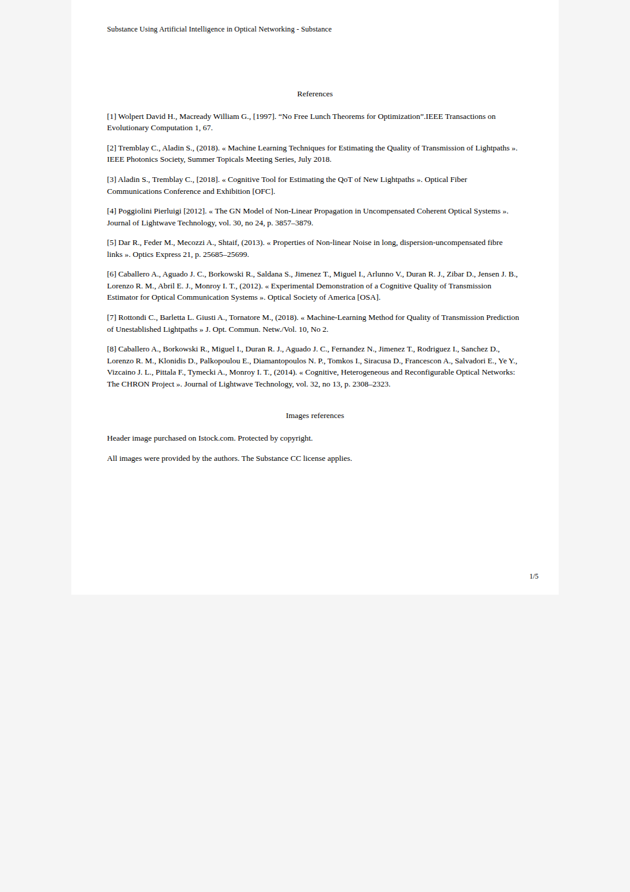Substance Using Artificial Intelligence in Optical Networking - Substance
References
[1] Wolpert David H., Macready William G., [1997]. “No Free Lunch Theorems for Optimization”.IEEE Transactions on Evolutionary Computation 1, 67.
[2] Tremblay C., Aladin S., (2018). « Machine Learning Techniques for Estimating the Quality of Transmission of Lightpaths ». IEEE Photonics Society, Summer Topicals Meeting Series, July 2018.
[3] Aladin S., Tremblay C., [2018]. « Cognitive Tool for Estimating the QoT of New Lightpaths ». Optical Fiber Communications Conference and Exhibition [OFC].
[4] Poggiolini Pierluigi [2012]. « The GN Model of Non-Linear Propagation in Uncompensated Coherent Optical Systems ». Journal of Lightwave Technology, vol. 30, no 24, p. 3857–3879.
[5] Dar R., Feder M., Mecozzi A., Shtaif, (2013). « Properties of Non-linear Noise in long, dispersion-uncompensated fibre links ». Optics Express 21, p. 25685–25699.
[6] Caballero A., Aguado J. C., Borkowski R., Saldana S., Jimenez T., Miguel I., Arlunno V., Duran R. J., Zibar D., Jensen J. B., Lorenzo R. M., Abril E. J., Monroy I. T., (2012). « Experimental Demonstration of a Cognitive Quality of Transmission Estimator for Optical Communication Systems ». Optical Society of America [OSA].
[7] Rottondi C., Barletta L. Giusti A., Tornatore M., (2018). « Machine-Learning Method for Quality of Transmission Prediction of Unestablished Lightpaths » J. Opt. Commun. Netw./Vol. 10, No 2.
[8] Caballero A., Borkowski R., Miguel I., Duran R. J., Aguado J. C., Fernandez N., Jimenez T., Rodriguez I., Sanchez D., Lorenzo R. M., Klonidis D., Palkopoulou E., Diamantopoulos N. P., Tomkos I., Siracusa D., Francescon A., Salvadori E., Ye Y., Vizcaino J. L., Pittala F., Tymecki A., Monroy I. T., (2014). « Cognitive, Heterogeneous and Reconfigurable Optical Networks: The CHRON Project ». Journal of Lightwave Technology, vol. 32, no 13, p. 2308–2323.
Images references
Header image purchased on Istock.com. Protected by copyright.
All images were provided by the authors. The Substance CC license applies.
1/5